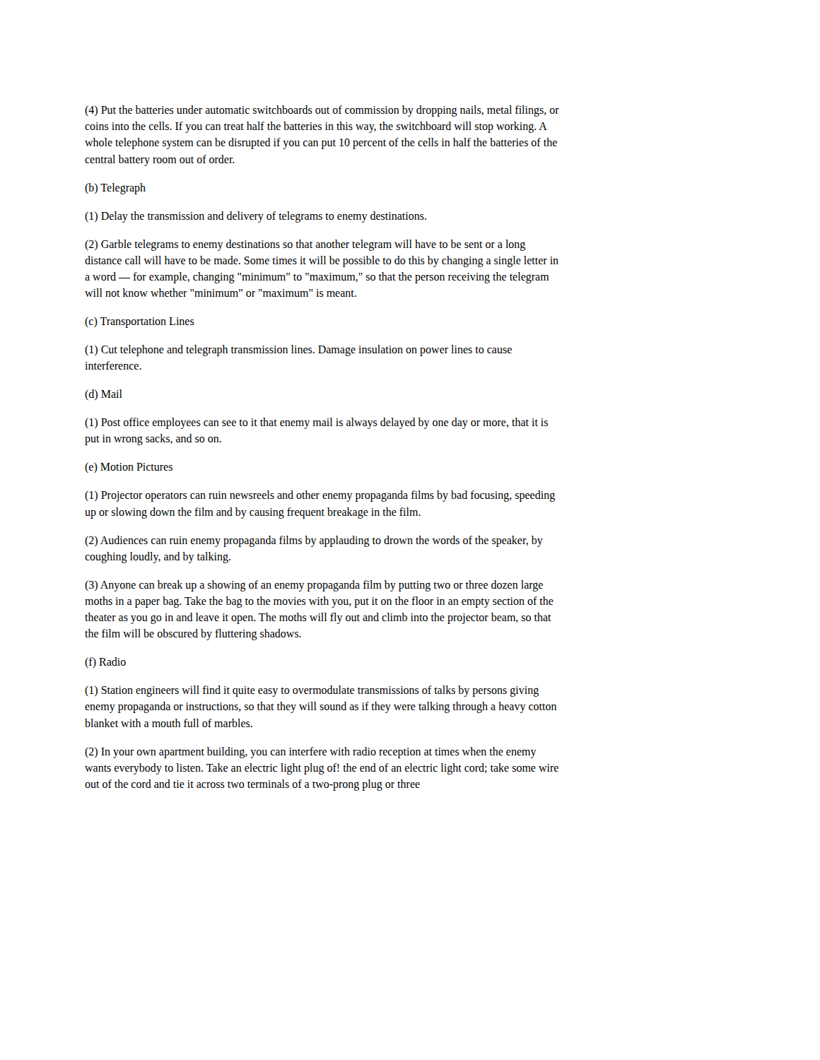(4) Put the batteries under automatic switchboards out of commission by dropping nails, metal filings, or coins into the cells. If you can treat half the batteries in this way, the switchboard will stop working. A whole telephone system can be disrupted if you can put 10 percent of the cells in half the batteries of the central battery room out of order.
(b) Telegraph
(1) Delay the transmission and delivery of telegrams to enemy destinations.
(2) Garble telegrams to enemy destinations so that another telegram will have to be sent or a long distance call will have to be made. Some times it will be possible to do this by changing a single letter in a word — for example, changing "minimum" to "maximum," so that the person receiving the telegram will not know whether "minimum" or "maximum" is meant.
(c) Transportation Lines
(1) Cut telephone and telegraph transmission lines. Damage insulation on power lines to cause interference.
(d) Mail
(1) Post office employees can see to it that enemy mail is always delayed by one day or more, that it is put in wrong sacks, and so on.
(e) Motion Pictures
(1) Projector operators can ruin newsreels and other enemy propaganda films by bad focusing, speeding up or slowing down the film and by causing frequent breakage in the film.
(2) Audiences can ruin enemy propaganda films by applauding to drown the words of the speaker, by coughing loudly, and by talking.
(3) Anyone can break up a showing of an enemy propaganda film by putting two or three dozen large moths in a paper bag. Take the bag to the movies with you, put it on the floor in an empty section of the theater as you go in and leave it open. The moths will fly out and climb into the projector beam, so that the film will be obscured by fluttering shadows.
(f) Radio
(1) Station engineers will find it quite easy to overmodulate transmissions of talks by persons giving enemy propaganda or instructions, so that they will sound as if they were talking through a heavy cotton blanket with a mouth full of marbles.
(2) In your own apartment building, you can interfere with radio reception at times when the enemy wants everybody to listen. Take an electric light plug of! the end of an electric light cord; take some wire out of the cord and tie it across two terminals of a two-prong plug or three